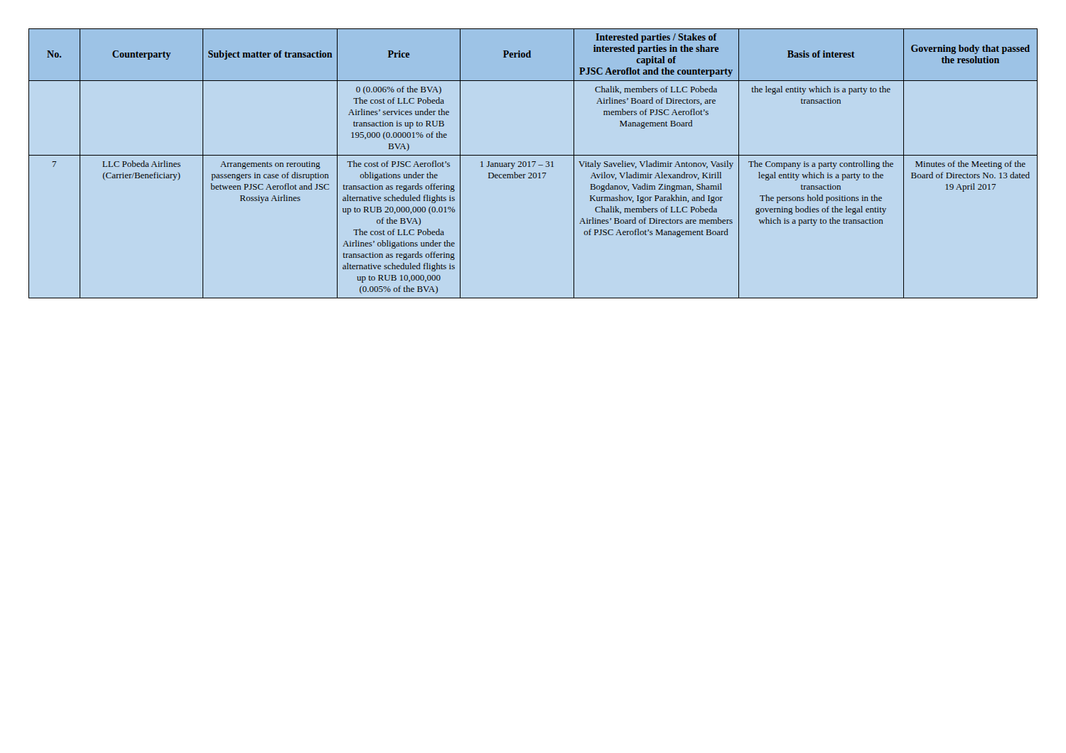| No. | Counterparty | Subject matter of transaction | Price | Period | Interested parties / Stakes of interested parties in the share capital of PJSC Aeroflot and the counterparty | Basis of interest | Governing body that passed the resolution |
| --- | --- | --- | --- | --- | --- | --- | --- |
| | | | 0 (0.006% of the BVA) The cost of LLC Pobeda Airlines’ services under the transaction is up to RUB 195,000 (0.00001% of the BVA) | | Chalik, members of LLC Pobeda Airlines’ Board of Directors, are members of PJSC Aeroflot’s Management Board | the legal entity which is a party to the transaction | |
| 7 | LLC Pobeda Airlines (Carrier/Beneficiary) | Arrangements on rerouting passengers in case of disruption between PJSC Aeroflot and JSC Rossiya Airlines | The cost of PJSC Aeroflot’s obligations under the transaction as regards offering alternative scheduled flights is up to RUB 20,000,000 (0.01% of the BVA) The cost of LLC Pobeda Airlines’ obligations under the transaction as regards offering alternative scheduled flights is up to RUB 10,000,000 (0.005% of the BVA) | 1 January 2017 – 31 December 2017 | Vitaly Saveliev, Vladimir Antonov, Vasily Avilov, Vladimir Alexandrov, Kirill Bogdanov, Vadim Zingman, Shamil Kurmashov, Igor Parakhin, and Igor Chalik, members of LLC Pobeda Airlines’ Board of Directors are members of PJSC Aeroflot’s Management Board | The Company is a party controlling the legal entity which is a party to the transaction The persons hold positions in the governing bodies of the legal entity which is a party to the transaction | Minutes of the Meeting of the Board of Directors No. 13 dated 19 April 2017 |